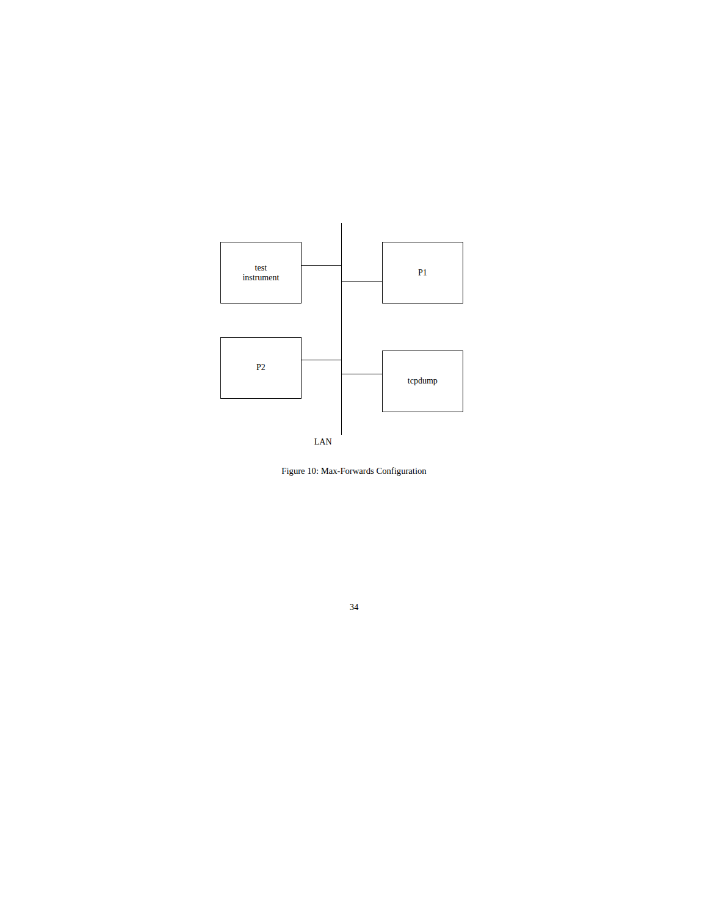test
instrument
P1
P2
tcpdump
LAN
Figure 10: Max-Forwards Configuration
34